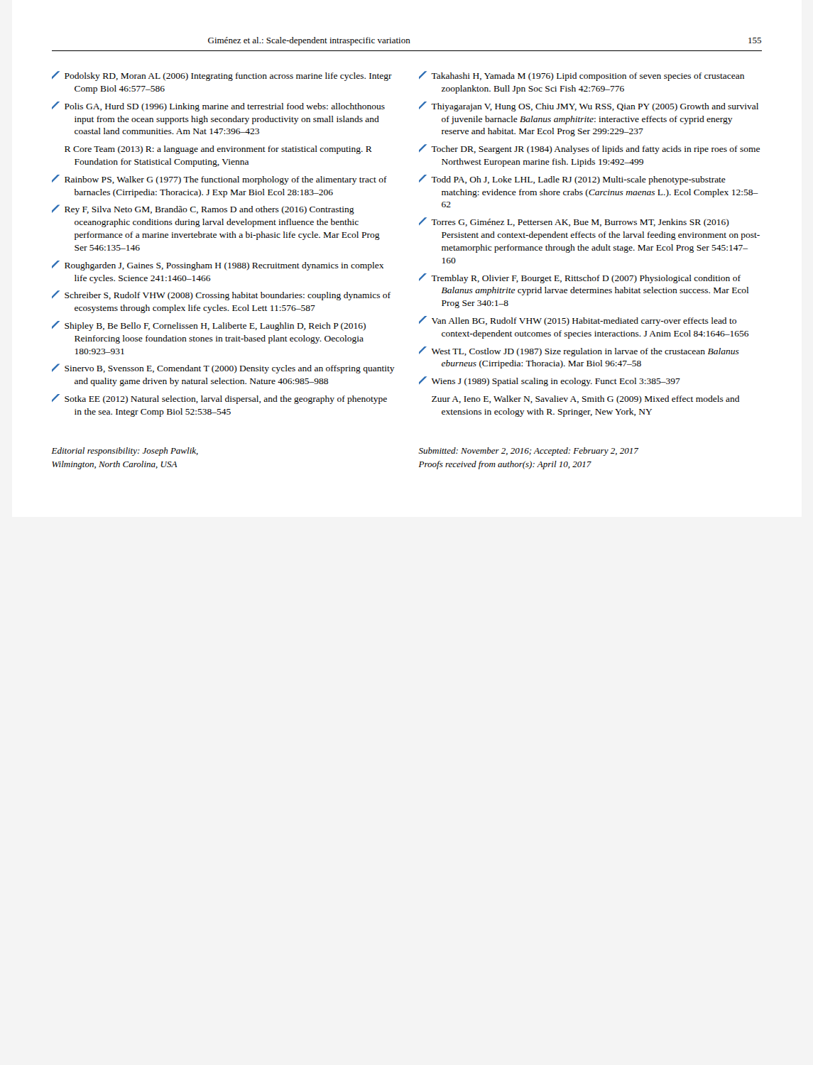Giménez et al.: Scale-dependent intraspecific variation 155
Podolsky RD, Moran AL (2006) Integrating function across marine life cycles. Integr Comp Biol 46:577–586
Polis GA, Hurd SD (1996) Linking marine and terrestrial food webs: allochthonous input from the ocean supports high secondary productivity on small islands and coastal land communities. Am Nat 147:396–423
R Core Team (2013) R: a language and environment for statistical computing. R Foundation for Statistical Computing, Vienna
Rainbow PS, Walker G (1977) The functional morphology of the alimentary tract of barnacles (Cirripedia: Thoracica). J Exp Mar Biol Ecol 28:183–206
Rey F, Silva Neto GM, Brandão C, Ramos D and others (2016) Contrasting oceanographic conditions during larval development influence the benthic performance of a marine invertebrate with a bi-phasic life cycle. Mar Ecol Prog Ser 546:135–146
Roughgarden J, Gaines S, Possingham H (1988) Recruitment dynamics in complex life cycles. Science 241:1460–1466
Schreiber S, Rudolf VHW (2008) Crossing habitat boundaries: coupling dynamics of ecosystems through complex life cycles. Ecol Lett 11:576–587
Shipley B, Be Bello F, Cornelissen H, Laliberte E, Laughlin D, Reich P (2016) Reinforcing loose foundation stones in trait-based plant ecology. Oecologia 180:923–931
Sinervo B, Svensson E, Comendant T (2000) Density cycles and an offspring quantity and quality game driven by natural selection. Nature 406:985–988
Sotka EE (2012) Natural selection, larval dispersal, and the geography of phenotype in the sea. Integr Comp Biol 52:538–545
Takahashi H, Yamada M (1976) Lipid composition of seven species of crustacean zooplankton. Bull Jpn Soc Sci Fish 42:769–776
Thiyagarajan V, Hung OS, Chiu JMY, Wu RSS, Qian PY (2005) Growth and survival of juvenile barnacle Balanus amphitrite: interactive effects of cyprid energy reserve and habitat. Mar Ecol Prog Ser 299:229–237
Tocher DR, Seargent JR (1984) Analyses of lipids and fatty acids in ripe roes of some Northwest European marine fish. Lipids 19:492–499
Todd PA, Oh J, Loke LHL, Ladle RJ (2012) Multi-scale phenotype-substrate matching: evidence from shore crabs (Carcinus maenas L.). Ecol Complex 12:58–62
Torres G, Giménez L, Pettersen AK, Bue M, Burrows MT, Jenkins SR (2016) Persistent and context-dependent effects of the larval feeding environment on post-metamorphic performance through the adult stage. Mar Ecol Prog Ser 545:147–160
Tremblay R, Olivier F, Bourget E, Rittschof D (2007) Physiological condition of Balanus amphitrite cyprid larvae determines habitat selection success. Mar Ecol Prog Ser 340:1–8
Van Allen BG, Rudolf VHW (2015) Habitat-mediated carry-over effects lead to context-dependent outcomes of species interactions. J Anim Ecol 84:1646–1656
West TL, Costlow JD (1987) Size regulation in larvae of the crustacean Balanus eburneus (Cirripedia: Thoracia). Mar Biol 96:47–58
Wiens J (1989) Spatial scaling in ecology. Funct Ecol 3:385–397
Zuur A, Ieno E, Walker N, Savaliev A, Smith G (2009) Mixed effect models and extensions in ecology with R. Springer, New York, NY
Editorial responsibility: Joseph Pawlik,
Wilmington, North Carolina, USA
Submitted: November 2, 2016; Accepted: February 2, 2017
Proofs received from author(s): April 10, 2017